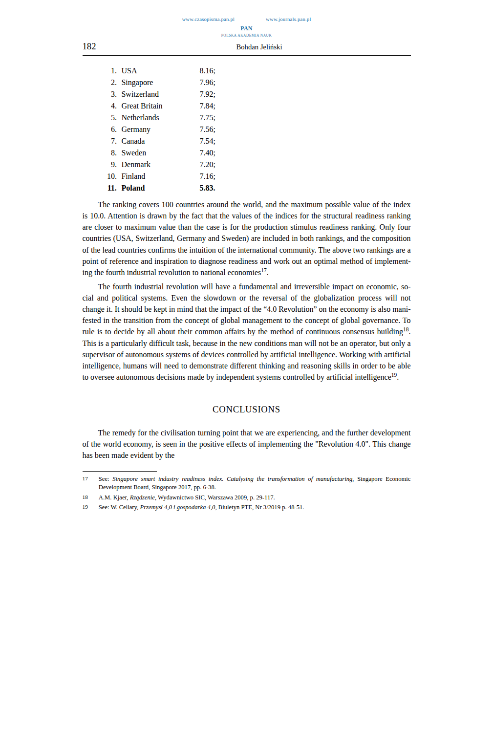www.czasopisma.pan.pl www.journals.pan.pl
PAN
POLSKA AKADEMIA NAUK
182 Bohdan Jeliński
1. USA 8.16;
2. Singapore 7.96;
3. Switzerland 7.92;
4. Great Britain 7.84;
5. Netherlands 7.75;
6. Germany 7.56;
7. Canada 7.54;
8. Sweden 7.40;
9. Denmark 7.20;
10. Finland 7.16;
11. Poland 5.83.
The ranking covers 100 countries around the world, and the maximum possible value of the index is 10.0. Attention is drawn by the fact that the values of the indices for the structural readiness ranking are closer to maximum value than the case is for the production stimulus readiness ranking. Only four countries (USA, Switzerland, Germany and Sweden) are included in both rankings, and the composition of the lead countries confirms the intuition of the international community. The above two rankings are a point of reference and inspiration to diagnose readiness and work out an optimal method of implementing the fourth industrial revolution to national economies17.
The fourth industrial revolution will have a fundamental and irreversible impact on economic, social and political systems. Even the slowdown or the reversal of the globalization process will not change it. It should be kept in mind that the impact of the “4.0 Revolution” on the economy is also manifested in the transition from the concept of global management to the concept of global governance. To rule is to decide by all about their common affairs by the method of continuous consensus building18. This is a particularly difficult task, because in the new conditions man will not be an operator, but only a supervisor of autonomous systems of devices controlled by artificial intelligence. Working with artificial intelligence, humans will need to demonstrate different thinking and reasoning skills in order to be able to oversee autonomous decisions made by independent systems controlled by artificial intelligence19.
CONCLUSIONS
The remedy for the civilisation turning point that we are experiencing, and the further development of the world economy, is seen in the positive effects of implementing the "Revolution 4.0". This change has been made evident by the
17 See: Singapore smart industry readiness index. Catalysing the transformation of manufacturing, Singapore Economic Development Board, Singapore 2017, pp. 6-38.
18 A.M. Kjaer, Rządzenie, Wydawnictwo SIC, Warszawa 2009, p. 29-117.
19 See: W. Cellary, Przemysł 4,0 i gospodarka 4,0, Biuletyn PTE, Nr 3/2019 p. 48-51.